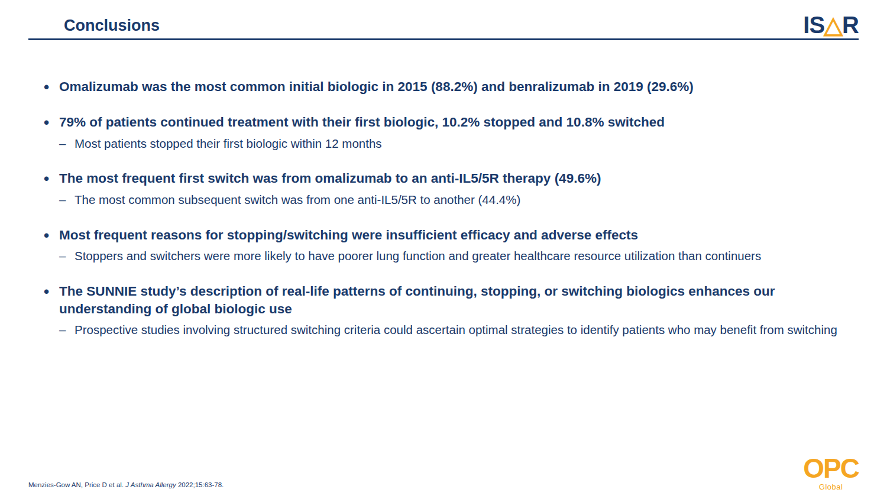IS△R
Conclusions
Omalizumab was the most common initial biologic in 2015 (88.2%) and benralizumab in 2019 (29.6%)
79% of patients continued treatment with their first biologic, 10.2% stopped and 10.8% switched
Most patients stopped their first biologic within 12 months
The most frequent first switch was from omalizumab to an anti-IL5/5R therapy (49.6%)
The most common subsequent switch was from one anti-IL5/5R to another (44.4%)
Most frequent reasons for stopping/switching were insufficient efficacy and adverse effects
Stoppers and switchers were more likely to have poorer lung function and greater healthcare resource utilization than continuers
The SUNNIE study’s description of real-life patterns of continuing, stopping, or switching biologics enhances our understanding of global biologic use
Prospective studies involving structured switching criteria could ascertain optimal strategies to identify patients who may benefit from switching
Menzies-Gow AN, Price D et al. J Asthma Allergy 2022;15:63-78.
OPC
Global